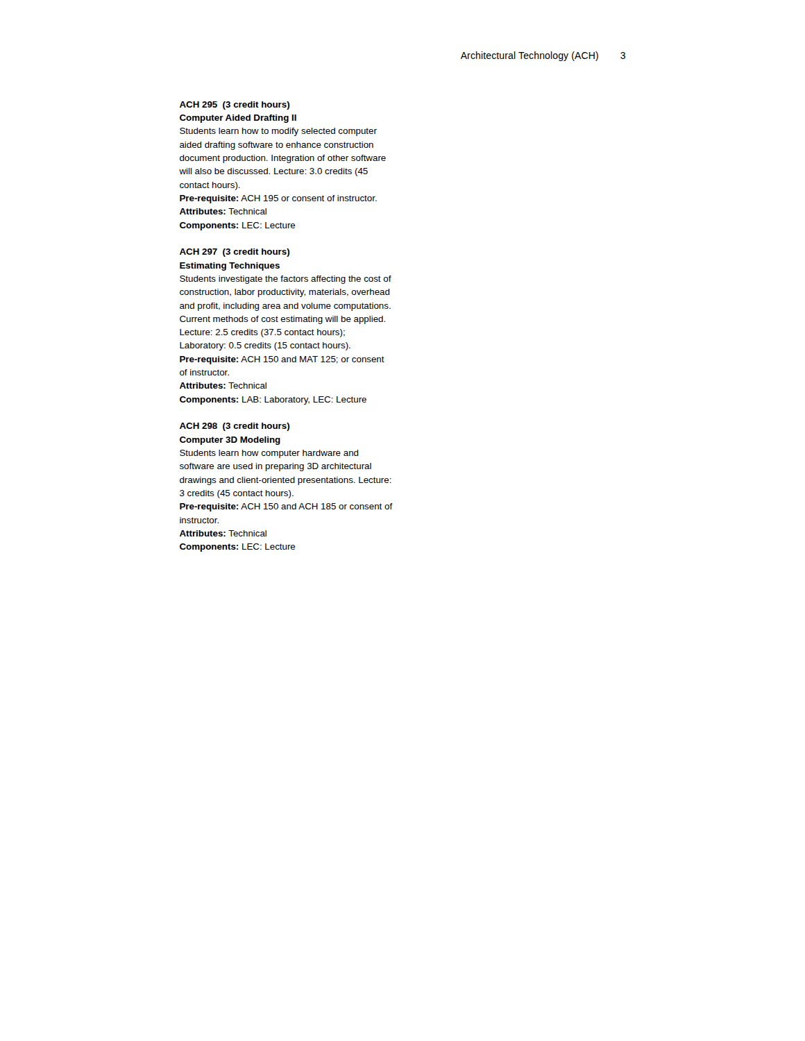Architectural Technology (ACH) 3
ACH 295 (3 credit hours)
Computer Aided Drafting II
Students learn how to modify selected computer aided drafting software to enhance construction document production. Integration of other software will also be discussed. Lecture: 3.0 credits (45 contact hours).
Pre-requisite: ACH 195 or consent of instructor.
Attributes: Technical
Components: LEC: Lecture
ACH 297 (3 credit hours)
Estimating Techniques
Students investigate the factors affecting the cost of construction, labor productivity, materials, overhead and profit, including area and volume computations. Current methods of cost estimating will be applied. Lecture: 2.5 credits (37.5 contact hours); Laboratory: 0.5 credits (15 contact hours).
Pre-requisite: ACH 150 and MAT 125; or consent of instructor.
Attributes: Technical
Components: LAB: Laboratory, LEC: Lecture
ACH 298 (3 credit hours)
Computer 3D Modeling
Students learn how computer hardware and software are used in preparing 3D architectural drawings and client-oriented presentations. Lecture: 3 credits (45 contact hours).
Pre-requisite: ACH 150 and ACH 185 or consent of instructor.
Attributes: Technical
Components: LEC: Lecture